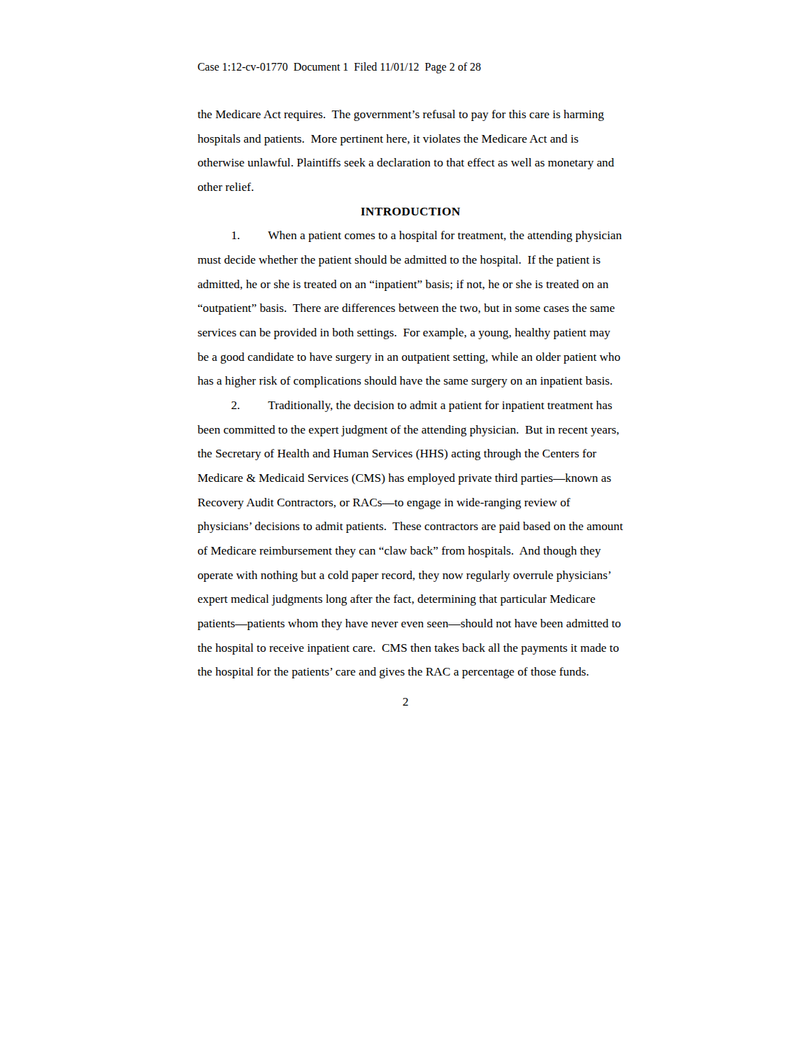Case 1:12-cv-01770 Document 1 Filed 11/01/12 Page 2 of 28
the Medicare Act requires. The government’s refusal to pay for this care is harming hospitals and patients. More pertinent here, it violates the Medicare Act and is otherwise unlawful. Plaintiffs seek a declaration to that effect as well as monetary and other relief.
INTRODUCTION
1. When a patient comes to a hospital for treatment, the attending physician must decide whether the patient should be admitted to the hospital. If the patient is admitted, he or she is treated on an “inpatient” basis; if not, he or she is treated on an “outpatient” basis. There are differences between the two, but in some cases the same services can be provided in both settings. For example, a young, healthy patient may be a good candidate to have surgery in an outpatient setting, while an older patient who has a higher risk of complications should have the same surgery on an inpatient basis.
2. Traditionally, the decision to admit a patient for inpatient treatment has been committed to the expert judgment of the attending physician. But in recent years, the Secretary of Health and Human Services (HHS) acting through the Centers for Medicare & Medicaid Services (CMS) has employed private third parties—known as Recovery Audit Contractors, or RACs—to engage in wide-ranging review of physicians’ decisions to admit patients. These contractors are paid based on the amount of Medicare reimbursement they can “claw back” from hospitals. And though they operate with nothing but a cold paper record, they now regularly overrule physicians’ expert medical judgments long after the fact, determining that particular Medicare patients—patients whom they have never even seen—should not have been admitted to the hospital to receive inpatient care. CMS then takes back all the payments it made to the hospital for the patients’ care and gives the RAC a percentage of those funds.
2